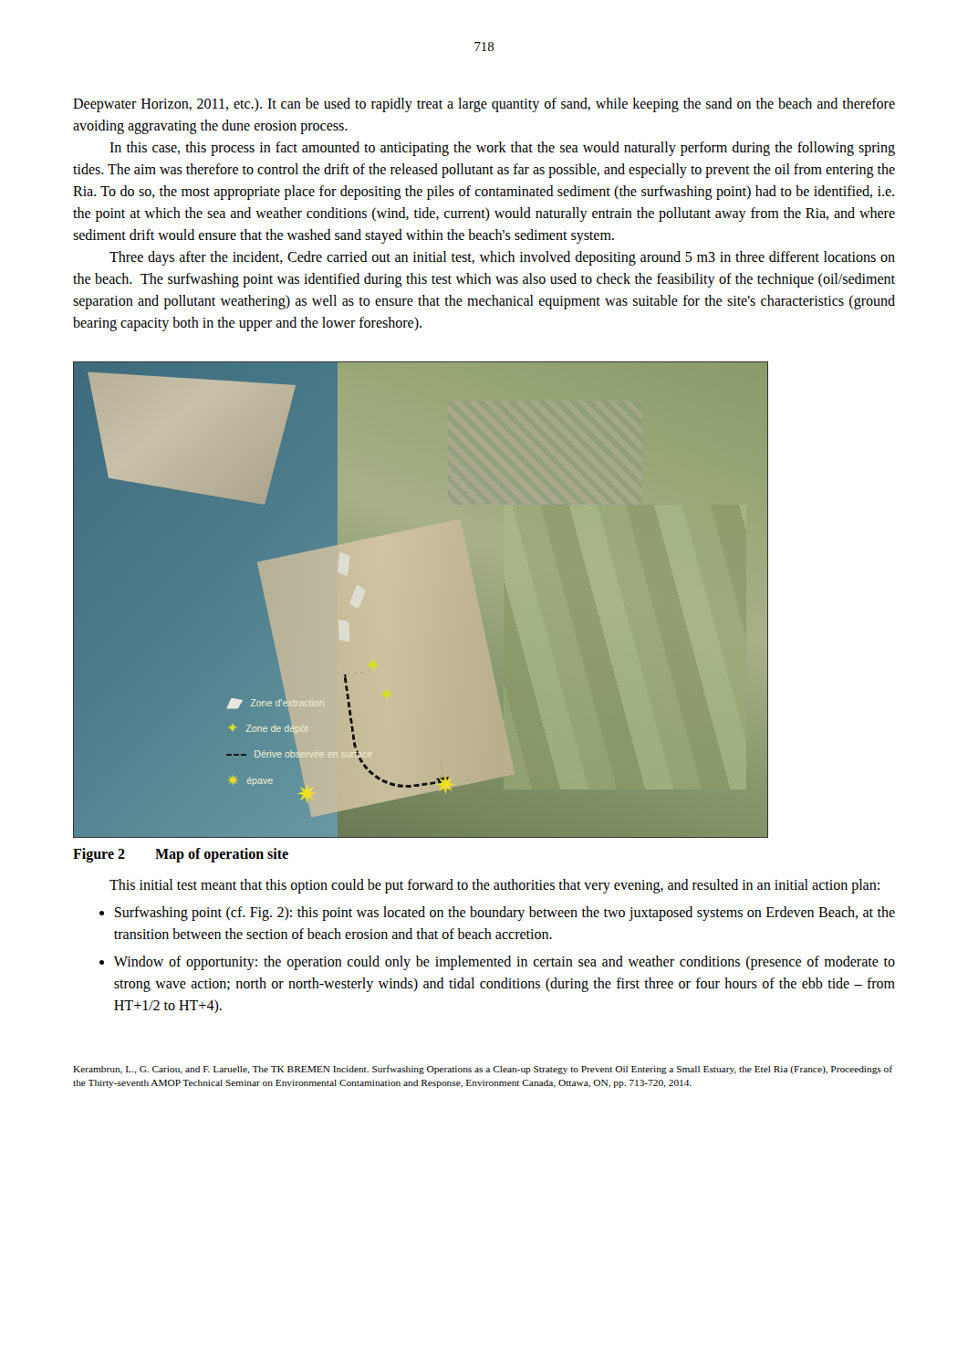718
Deepwater Horizon, 2011, etc.). It can be used to rapidly treat a large quantity of sand, while keeping the sand on the beach and therefore avoiding aggravating the dune erosion process.
In this case, this process in fact amounted to anticipating the work that the sea would naturally perform during the following spring tides. The aim was therefore to control the drift of the released pollutant as far as possible, and especially to prevent the oil from entering the Ria. To do so, the most appropriate place for depositing the piles of contaminated sediment (the surfwashing point) had to be identified, i.e. the point at which the sea and weather conditions (wind, tide, current) would naturally entrain the pollutant away from the Ria, and where sediment drift would ensure that the washed sand stayed within the beach's sediment system.
Three days after the incident, Cedre carried out an initial test, which involved depositing around 5 m3 in three different locations on the beach. The surfwashing point was identified during this test which was also used to check the feasibility of the technique (oil/sediment separation and pollutant weathering) as well as to ensure that the mechanical equipment was suitable for the site's characteristics (ground bearing capacity both in the upper and the lower foreshore).
✦
✦
✷
✷
Zone d'extraction
✦ Zone de dépôt
Dérive observée en surface
✷ épave
Figure 2 Map of operation site
This initial test meant that this option could be put forward to the authorities that very evening, and resulted in an initial action plan:
Surfwashing point (cf. Fig. 2): this point was located on the boundary between the two juxtaposed systems on Erdeven Beach, at the transition between the section of beach erosion and that of beach accretion.
Window of opportunity: the operation could only be implemented in certain sea and weather conditions (presence of moderate to strong wave action; north or north-westerly winds) and tidal conditions (during the first three or four hours of the ebb tide – from HT+1/2 to HT+4).
Kerambrun, L., G. Cariou, and F. Laruelle, The TK BREMEN Incident. Surfwashing Operations as a Clean-up Strategy to Prevent Oil Entering a Small Estuary, the Etel Ria (France), Proceedings of the Thirty-seventh AMOP Technical Seminar on Environmental Contamination and Response, Environment Canada, Ottawa, ON, pp. 713-720, 2014.